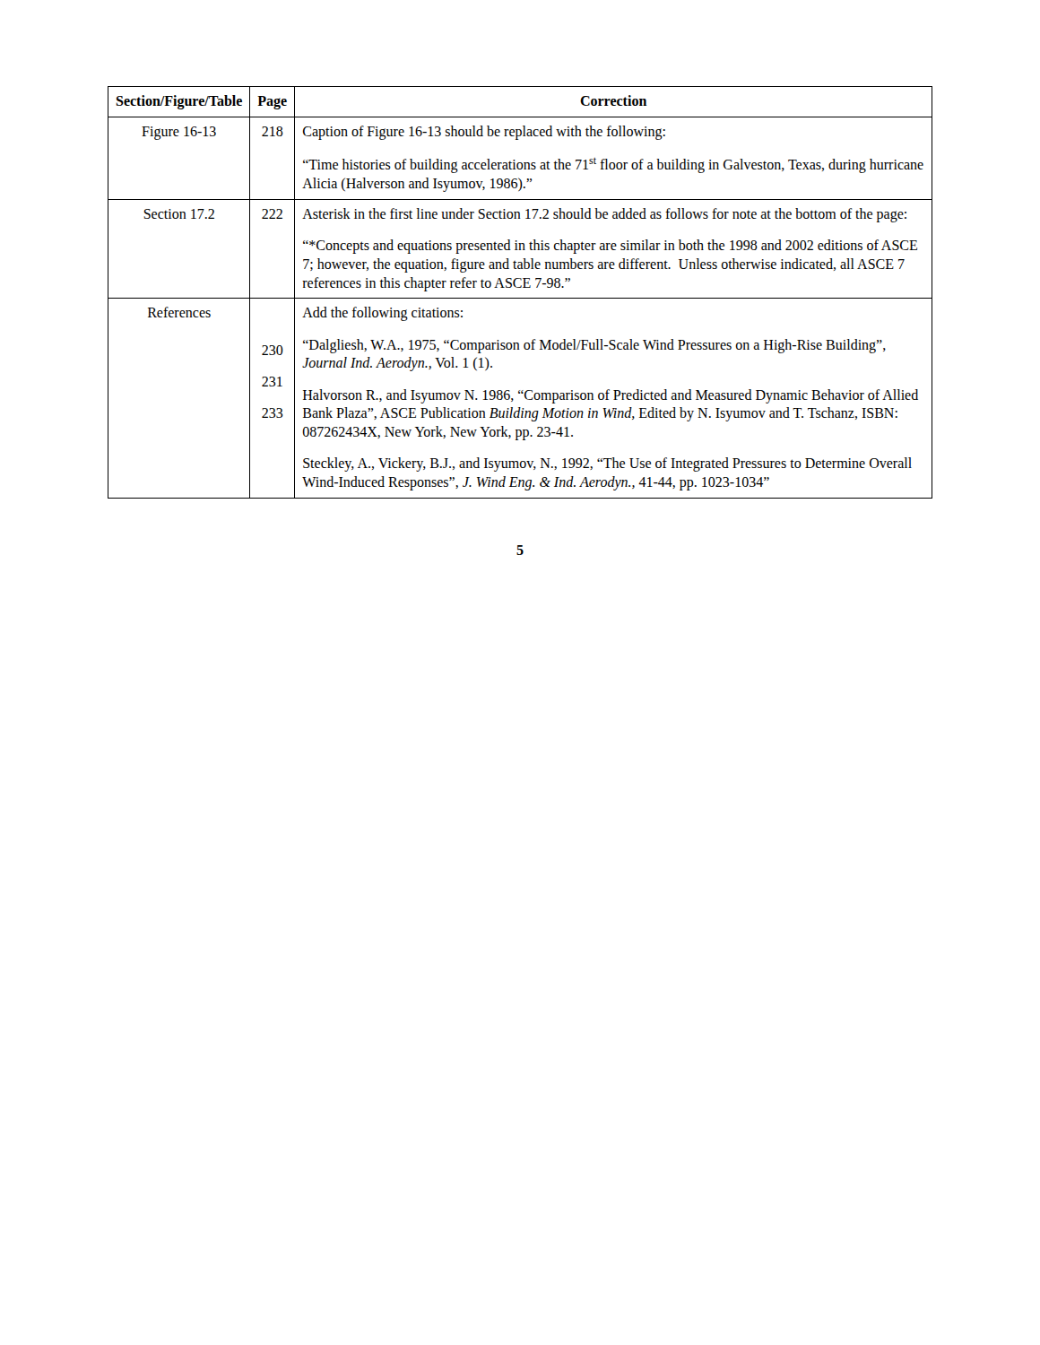| Section/Figure/Table | Page | Correction |
| --- | --- | --- |
| Figure 16-13 | 218 | Caption of Figure 16-13 should be replaced with the following: “Time histories of building accelerations at the 71 st floor of a building in Galveston, Texas, during hurricane Alicia (Halverson and Isyumov, 1986).” |
| Section 17.2 | 222 | Asterisk in the first line under Section 17.2 should be added as follows for note at the bottom of the page: “*Concepts and equations presented in this chapter are similar in both the 1998 and 2002 editions of ASCE 7; however, the equation, figure and table numbers are different. Unless otherwise indicated, all ASCE 7 references in this chapter refer to ASCE 7-98.” |
| References | 230 231 233 | Add the following citations: “Dalgliesh, W.A., 1975, “Comparison of Model/Full-Scale Wind Pressures on a High-Rise Building”, Journal Ind. Aerodyn., Vol. 1 (1). Halvorson R., and Isyumov N. 1986, “Comparison of Predicted and Measured Dynamic Behavior of Allied Bank Plaza”, ASCE Publication Building Motion in Wind, Edited by N. Isyumov and T. Tschanz, ISBN: 087262434X, New York, New York, pp. 23-41. Steckley, A., Vickery, B.J., and Isyumov, N., 1992, “The Use of Integrated Pressures to Determine Overall Wind-Induced Responses”, J. Wind Eng. & Ind. Aerodyn., 41-44, pp. 1023-1034” |
5